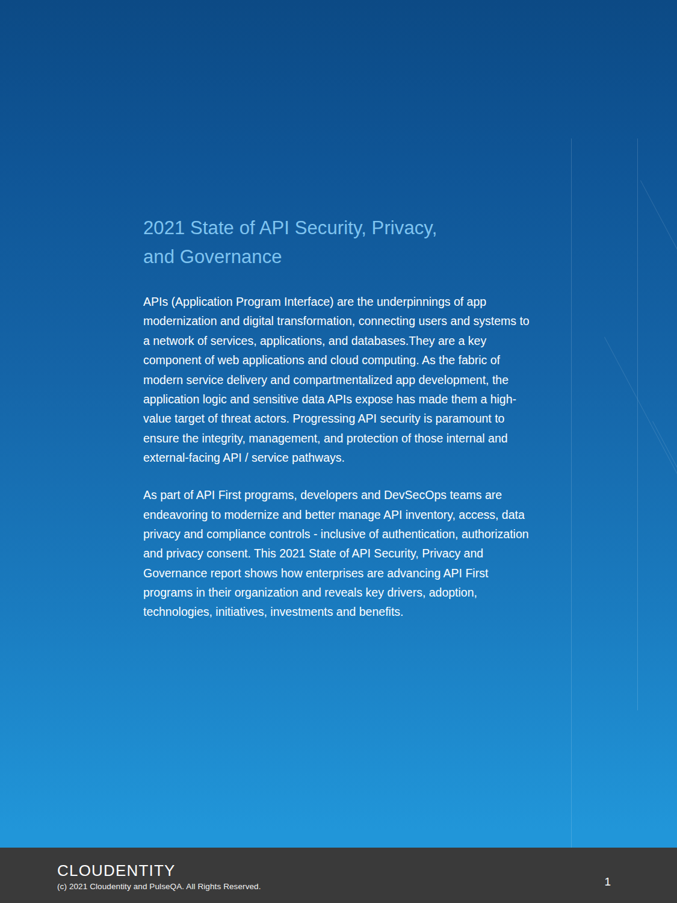2021 State of API Security, Privacy,
and Governance
APIs (Application Program Interface) are the underpinnings of app modernization and digital transformation, connecting users and systems to a network of services, applications, and databases.They are a key component of web applications and cloud computing. As the fabric of modern service delivery and compartmentalized app development, the application logic and sensitive data APIs expose has made them a high-value target of threat actors. Progressing API security is paramount to ensure the integrity, management, and protection of those internal and external-facing API / service pathways.
As part of API First programs, developers and DevSecOps teams are endeavoring to modernize and better manage API inventory, access, data privacy and compliance controls - inclusive of authentication, authorization and privacy consent. This 2021 State of API Security, Privacy and Governance report shows how enterprises are advancing API First programs in their organization and reveals key drivers, adoption, technologies, initiatives, investments and benefits.
CLOUDENTITY
(c) 2021 Cloudentity and PulseQA. All Rights Reserved.
1